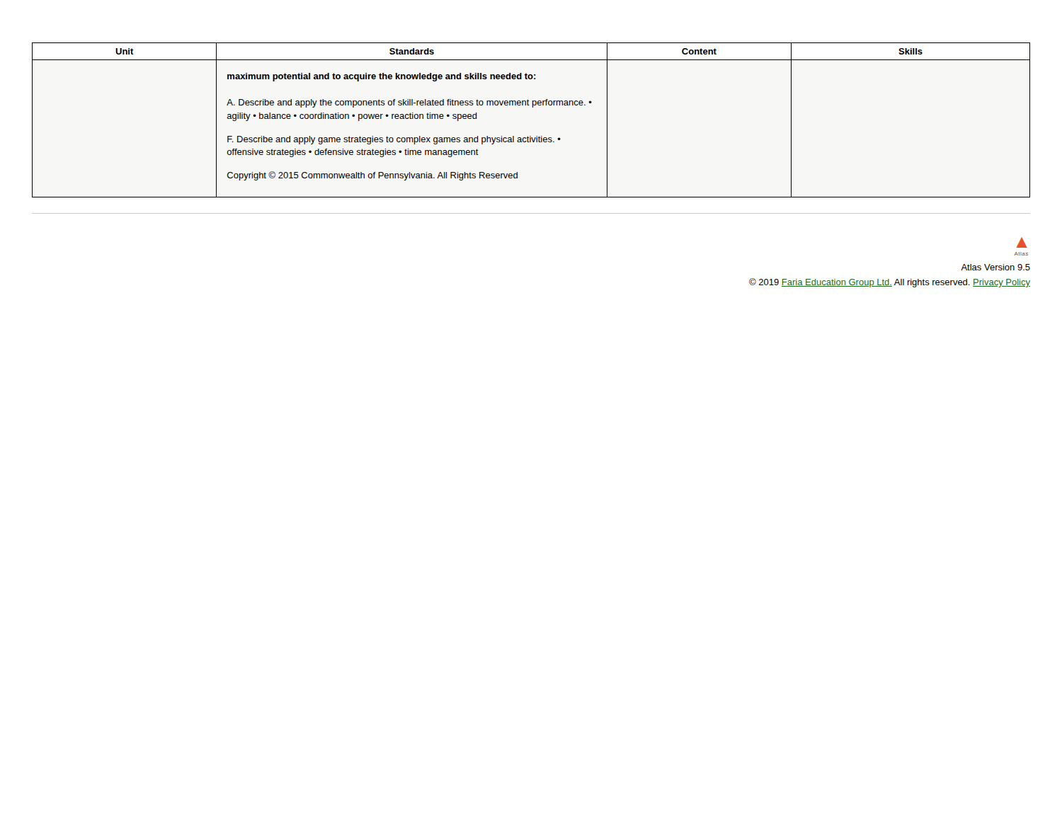| Unit | Standards | Content | Skills |
| --- | --- | --- | --- |
| | maximum potential and to acquire the knowledge and skills needed to: A. Describe and apply the components of skill-related fitness to movement performance. • agility • balance • coordination • power • reaction time • speed F. Describe and apply game strategies to complex games and physical activities. • offensive strategies • defensive strategies • time management Copyright © 2015 Commonwealth of Pennsylvania. All Rights Reserved | | |
▲
Atlas
Atlas Version 9.5
© 2019 Faria Education Group Ltd. All rights reserved. Privacy Policy